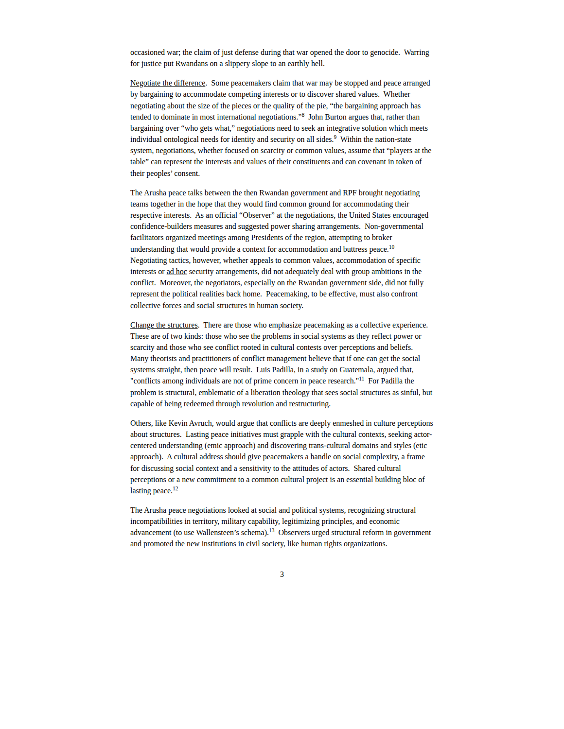occasioned war; the claim of just defense during that war opened the door to genocide. Warring for justice put Rwandans on a slippery slope to an earthly hell.
Negotiate the difference. Some peacemakers claim that war may be stopped and peace arranged by bargaining to accommodate competing interests or to discover shared values. Whether negotiating about the size of the pieces or the quality of the pie, “the bargaining approach has tended to dominate in most international negotiations.”8 John Burton argues that, rather than bargaining over “who gets what,” negotiations need to seek an integrative solution which meets individual ontological needs for identity and security on all sides.9 Within the nation-state system, negotiations, whether focused on scarcity or common values, assume that “players at the table” can represent the interests and values of their constituents and can covenant in token of their peoples’ consent.
The Arusha peace talks between the then Rwandan government and RPF brought negotiating teams together in the hope that they would find common ground for accommodating their respective interests. As an official “Observer” at the negotiations, the United States encouraged confidence-builders measures and suggested power sharing arrangements. Non-governmental facilitators organized meetings among Presidents of the region, attempting to broker understanding that would provide a context for accommodation and buttress peace.10 Negotiating tactics, however, whether appeals to common values, accommodation of specific interests or ad hoc security arrangements, did not adequately deal with group ambitions in the conflict. Moreover, the negotiators, especially on the Rwandan government side, did not fully represent the political realities back home. Peacemaking, to be effective, must also confront collective forces and social structures in human society.
Change the structures. There are those who emphasize peacemaking as a collective experience. These are of two kinds: those who see the problems in social systems as they reflect power or scarcity and those who see conflict rooted in cultural contests over perceptions and beliefs. Many theorists and practitioners of conflict management believe that if one can get the social systems straight, then peace will result. Luis Padilla, in a study on Guatemala, argued that, "conflicts among individuals are not of prime concern in peace research."11 For Padilla the problem is structural, emblematic of a liberation theology that sees social structures as sinful, but capable of being redeemed through revolution and restructuring.
Others, like Kevin Avruch, would argue that conflicts are deeply enmeshed in culture perceptions about structures. Lasting peace initiatives must grapple with the cultural contexts, seeking actor-centered understanding (emic approach) and discovering trans-cultural domains and styles (etic approach). A cultural address should give peacemakers a handle on social complexity, a frame for discussing social context and a sensitivity to the attitudes of actors. Shared cultural perceptions or a new commitment to a common cultural project is an essential building bloc of lasting peace.12
The Arusha peace negotiations looked at social and political systems, recognizing structural incompatibilities in territory, military capability, legitimizing principles, and economic advancement (to use Wallensteen’s schema).13 Observers urged structural reform in government and promoted the new institutions in civil society, like human rights organizations.
3